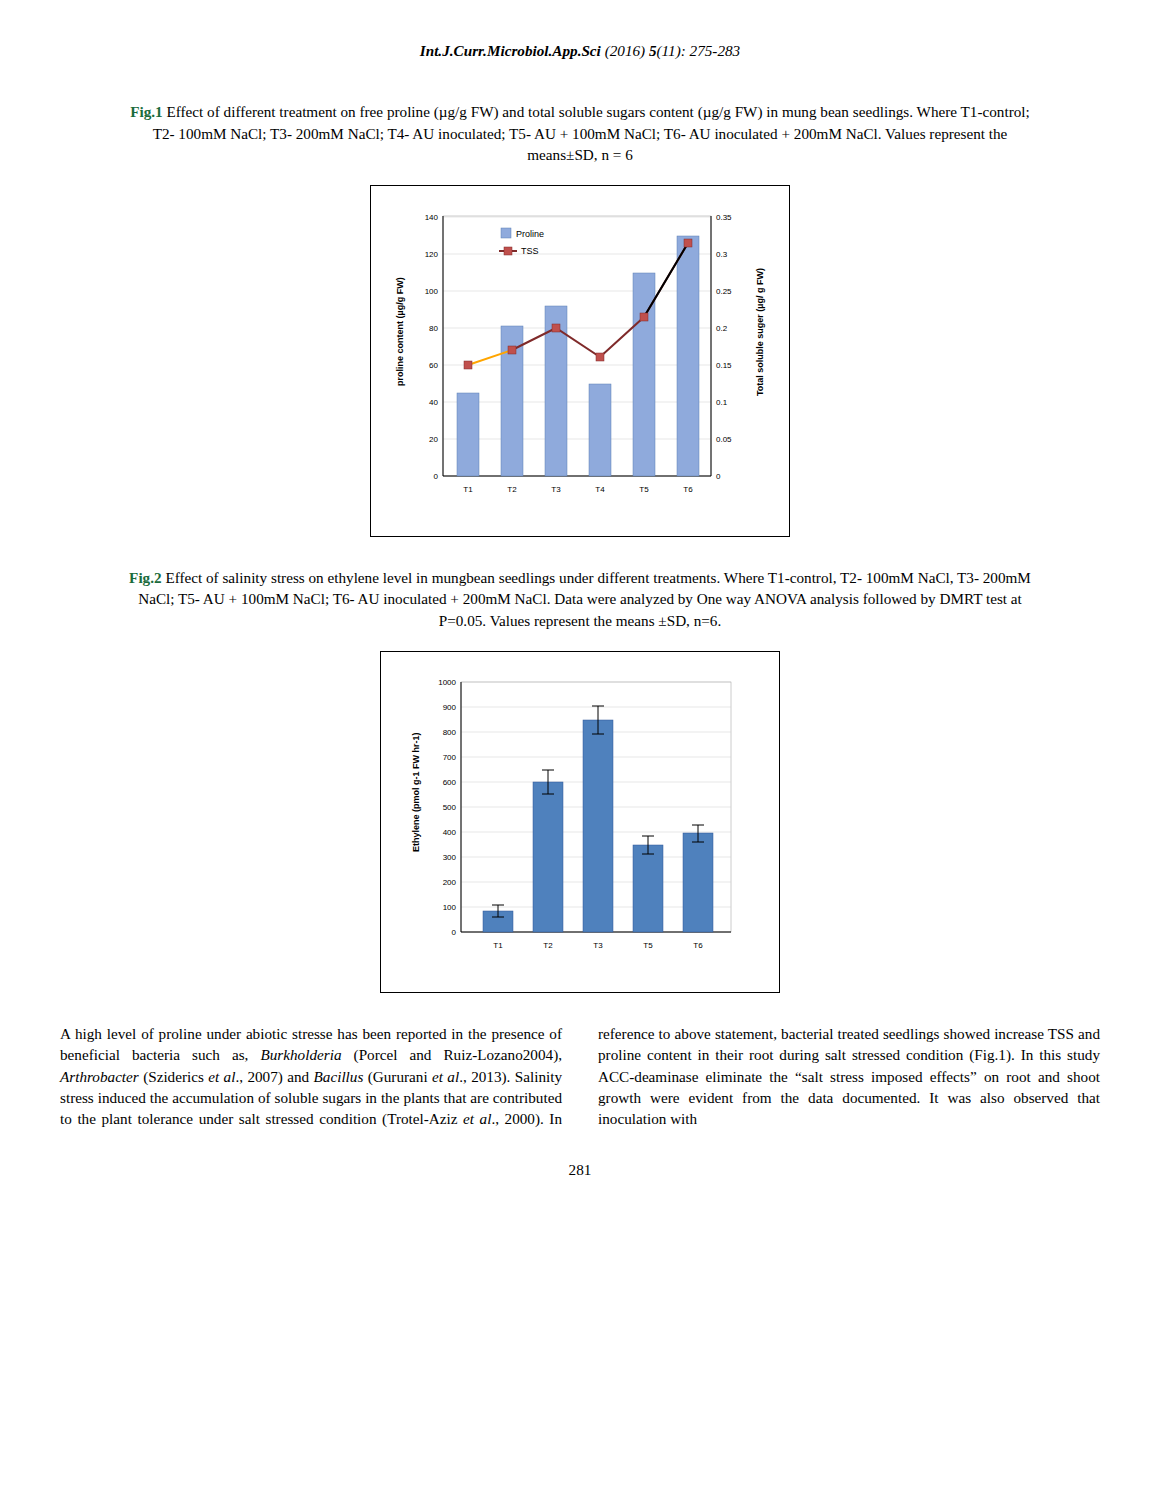Int.J.Curr.Microbiol.App.Sci (2016) 5(11): 275-283
Fig.1 Effect of different treatment on free proline (µg/g FW) and total soluble sugars content (µg/g FW) in mung bean seedlings. Where T1-control; T2- 100mM NaCl; T3- 200mM NaCl; T4- AU inoculated; T5- AU + 100mM NaCl; T6- AU inoculated + 200mM NaCl. Values represent the means±SD, n = 6
0 20 40 60 80 100 120 140 0 0.05 0.1 0.15 0.2 0.25 0.3 0.35 proline content (µg/g FW) Total soluble suger (µg/ g FW) Proline TSS T1 T2 T3 T4 T5 T6
Fig.2 Effect of salinity stress on ethylene level in mungbean seedlings under different treatments. Where T1-control, T2- 100mM NaCl, T3- 200mM NaCl; T5- AU + 100mM NaCl; T6- AU inoculated + 200mM NaCl. Data were analyzed by One way ANOVA analysis followed by DMRT test at P=0.05. Values represent the means ±SD, n=6.
0 100 200 300 400 500 600 700 800 900 1000 Ethylene (pmol g-1 FW hr-1) T1 T2 T3 T5 T6
A high level of proline under abiotic stresse has been reported in the presence of beneficial bacteria such as, Burkholderia (Porcel and Ruiz-Lozano2004), Arthrobacter (Sziderics et al., 2007) and Bacillus (Gururani et al., 2013). Salinity stress induced the accumulation of soluble sugars in the plants that are contributed to the plant tolerance under salt stressed condition (Trotel-Aziz et al., 2000). In reference to above statement, bacterial treated seedlings showed increase TSS and proline content in their root during salt stressed condition (Fig.1). In this study ACC-deaminase eliminate the “salt stress imposed effects” on root and shoot growth were evident from the data documented. It was also observed that inoculation with
281